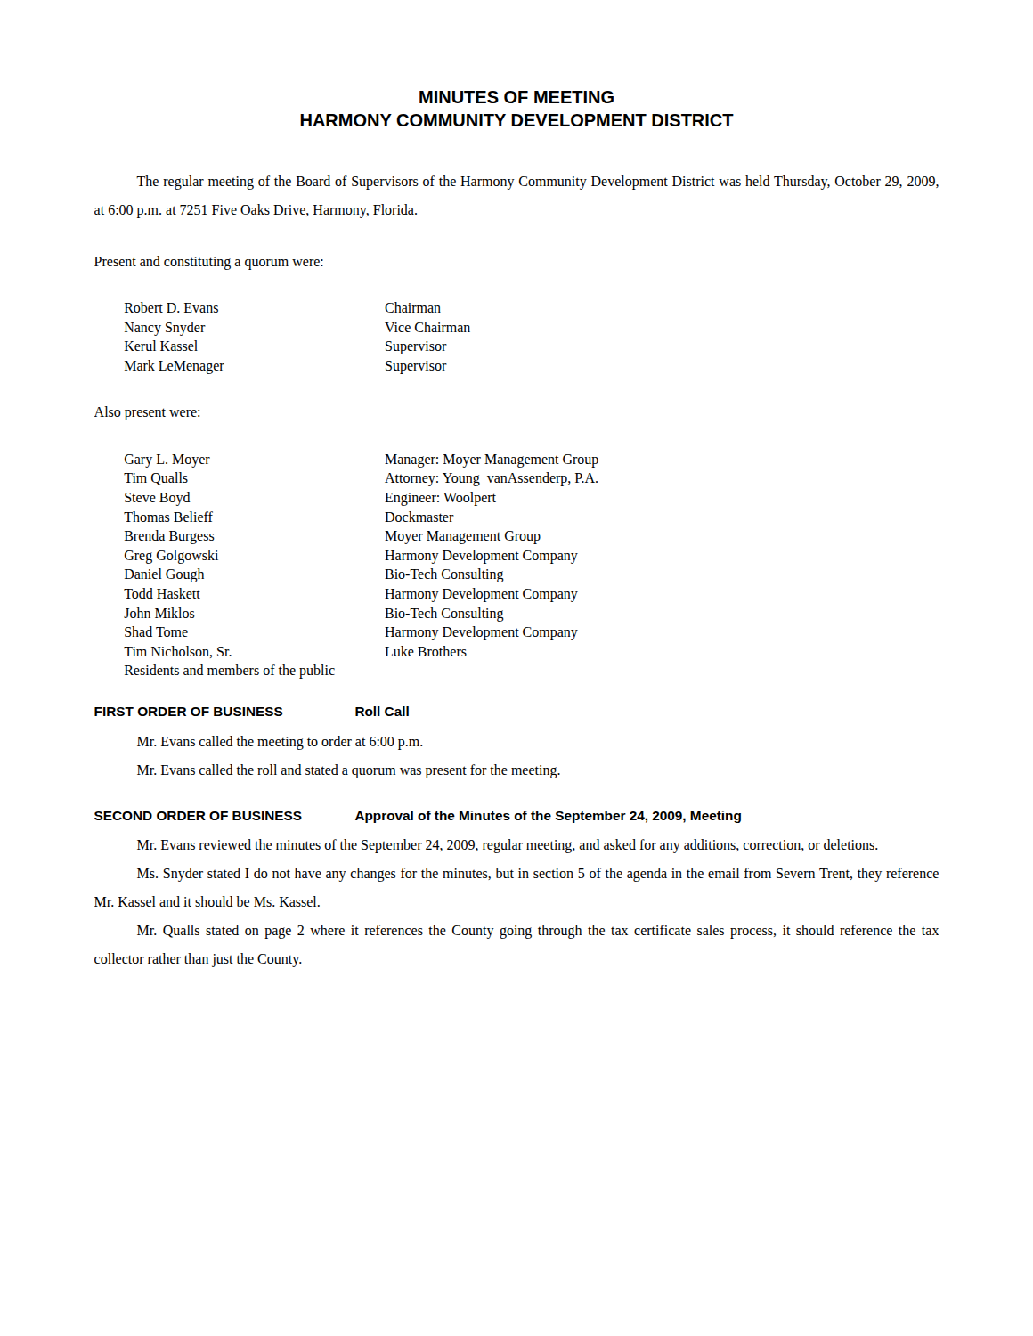MINUTES OF MEETING
HARMONY COMMUNITY DEVELOPMENT DISTRICT
The regular meeting of the Board of Supervisors of the Harmony Community Development District was held Thursday, October 29, 2009, at 6:00 p.m. at 7251 Five Oaks Drive, Harmony, Florida.
Present and constituting a quorum were:
| Robert D. Evans | Chairman |
| Nancy Snyder | Vice Chairman |
| Kerul Kassel | Supervisor |
| Mark LeMenager | Supervisor |
Also present were:
| Gary L. Moyer | Manager: Moyer Management Group |
| Tim Qualls | Attorney: Young vanAssenderp, P.A. |
| Steve Boyd | Engineer: Woolpert |
| Thomas Belieff | Dockmaster |
| Brenda Burgess | Moyer Management Group |
| Greg Golgowski | Harmony Development Company |
| Daniel Gough | Bio-Tech Consulting |
| Todd Haskett | Harmony Development Company |
| John Miklos | Bio-Tech Consulting |
| Shad Tome | Harmony Development Company |
| Tim Nicholson, Sr. | Luke Brothers |
| Residents and members of the public |
FIRST ORDER OF BUSINESS
Roll Call
Mr. Evans called the meeting to order at 6:00 p.m.
Mr. Evans called the roll and stated a quorum was present for the meeting.
SECOND ORDER OF BUSINESS
Approval of the Minutes of the September 24, 2009, Meeting
Mr. Evans reviewed the minutes of the September 24, 2009, regular meeting, and asked for any additions, correction, or deletions.
Ms. Snyder stated I do not have any changes for the minutes, but in section 5 of the agenda in the email from Severn Trent, they reference Mr. Kassel and it should be Ms. Kassel.
Mr. Qualls stated on page 2 where it references the County going through the tax certificate sales process, it should reference the tax collector rather than just the County.